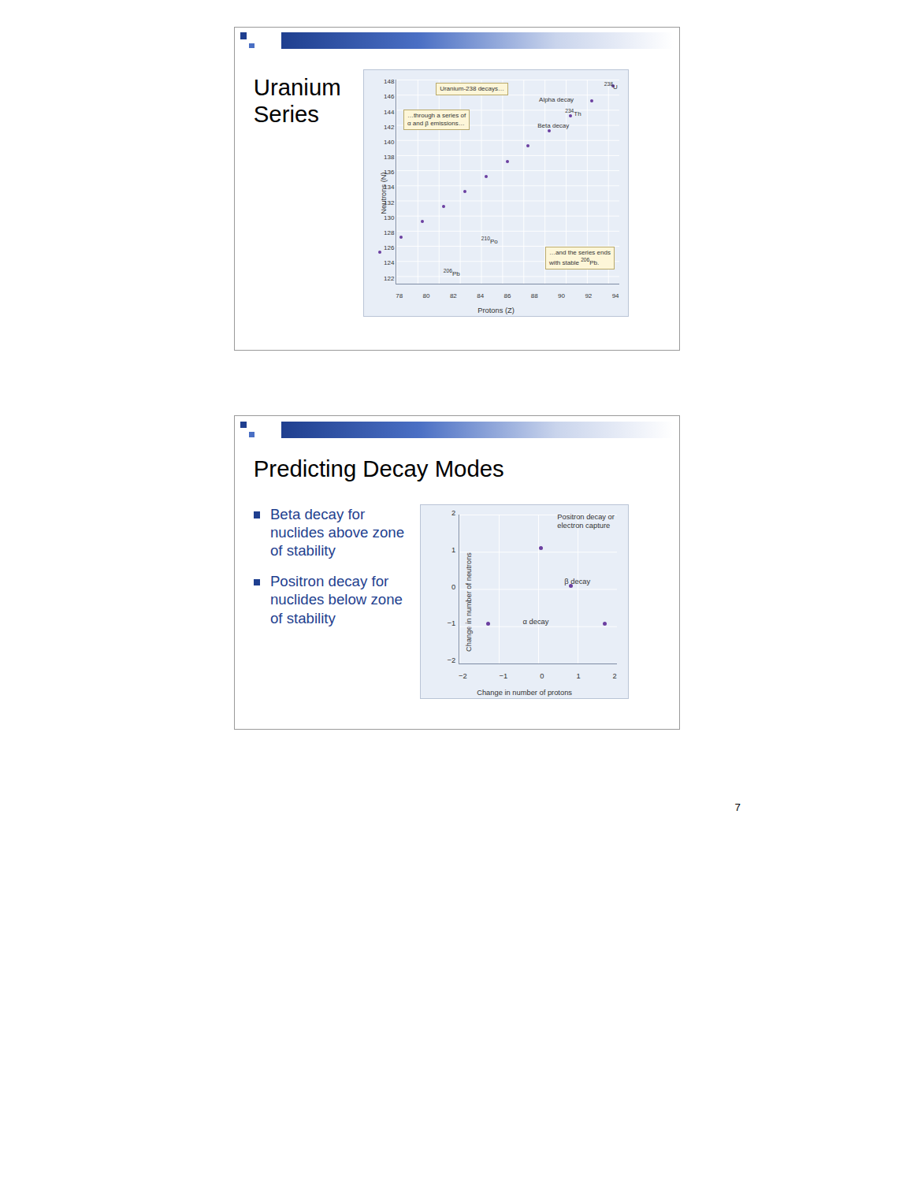Uranium
Series
Neutrons (N)
148
146
144
142
140
138
136
134
132
130
128
126
124
122
78808284 8688909294
Protons (Z)
Uranium-238 decays…
…through a series of
α and β emissions…
…and the series ends
with stable 206Pb.
238U Alpha decay 234Th Beta decay 210Po 206Pb
Predicting Decay Modes
Beta decay for nuclides above zone of stability
Positron decay for nuclides below zone of stability
Change in number of neutrons
2
1
0
−1
−2
−2−1012
Change in number of protons Positron decay or
electron capture β decay α decay
7